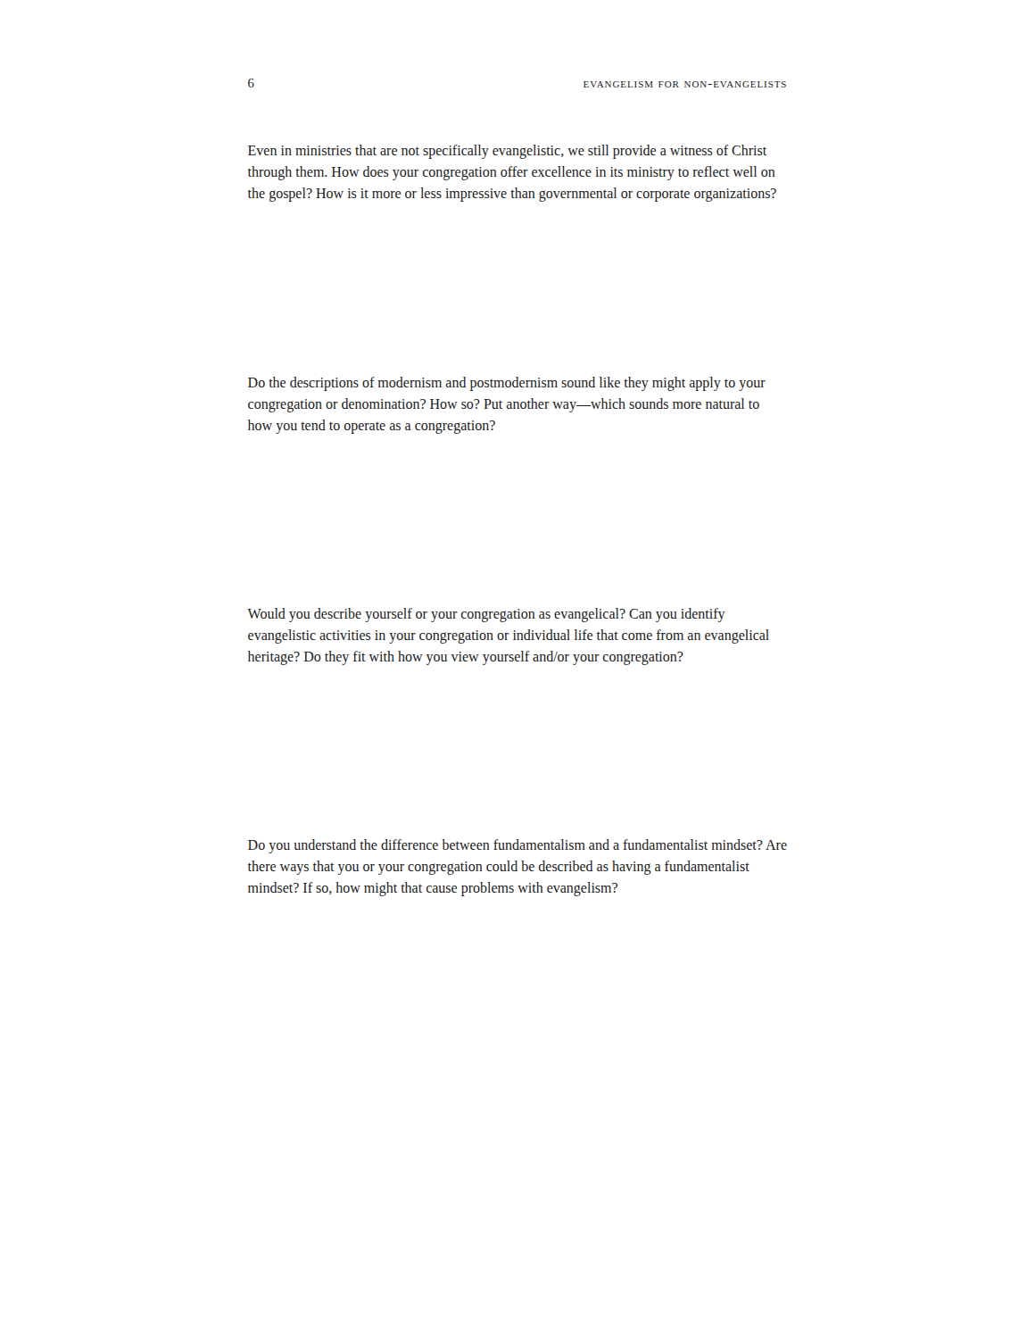6 Evangelism for Non-Evangelists
Even in ministries that are not specifically evangelistic, we still provide a witness of Christ through them. How does your congregation offer excellence in its ministry to reflect well on the gospel? How is it more or less impressive than governmental or corporate organizations?
Do the descriptions of modernism and postmodernism sound like they might apply to your congregation or denomination? How so? Put another way—which sounds more natural to how you tend to operate as a congregation?
Would you describe yourself or your congregation as evangelical? Can you identify evangelistic activities in your congregation or individual life that come from an evangelical heritage? Do they fit with how you view yourself and/or your congregation?
Do you understand the difference between fundamentalism and a fundamentalist mindset? Are there ways that you or your congregation could be described as having a fundamentalist mindset? If so, how might that cause problems with evangelism?